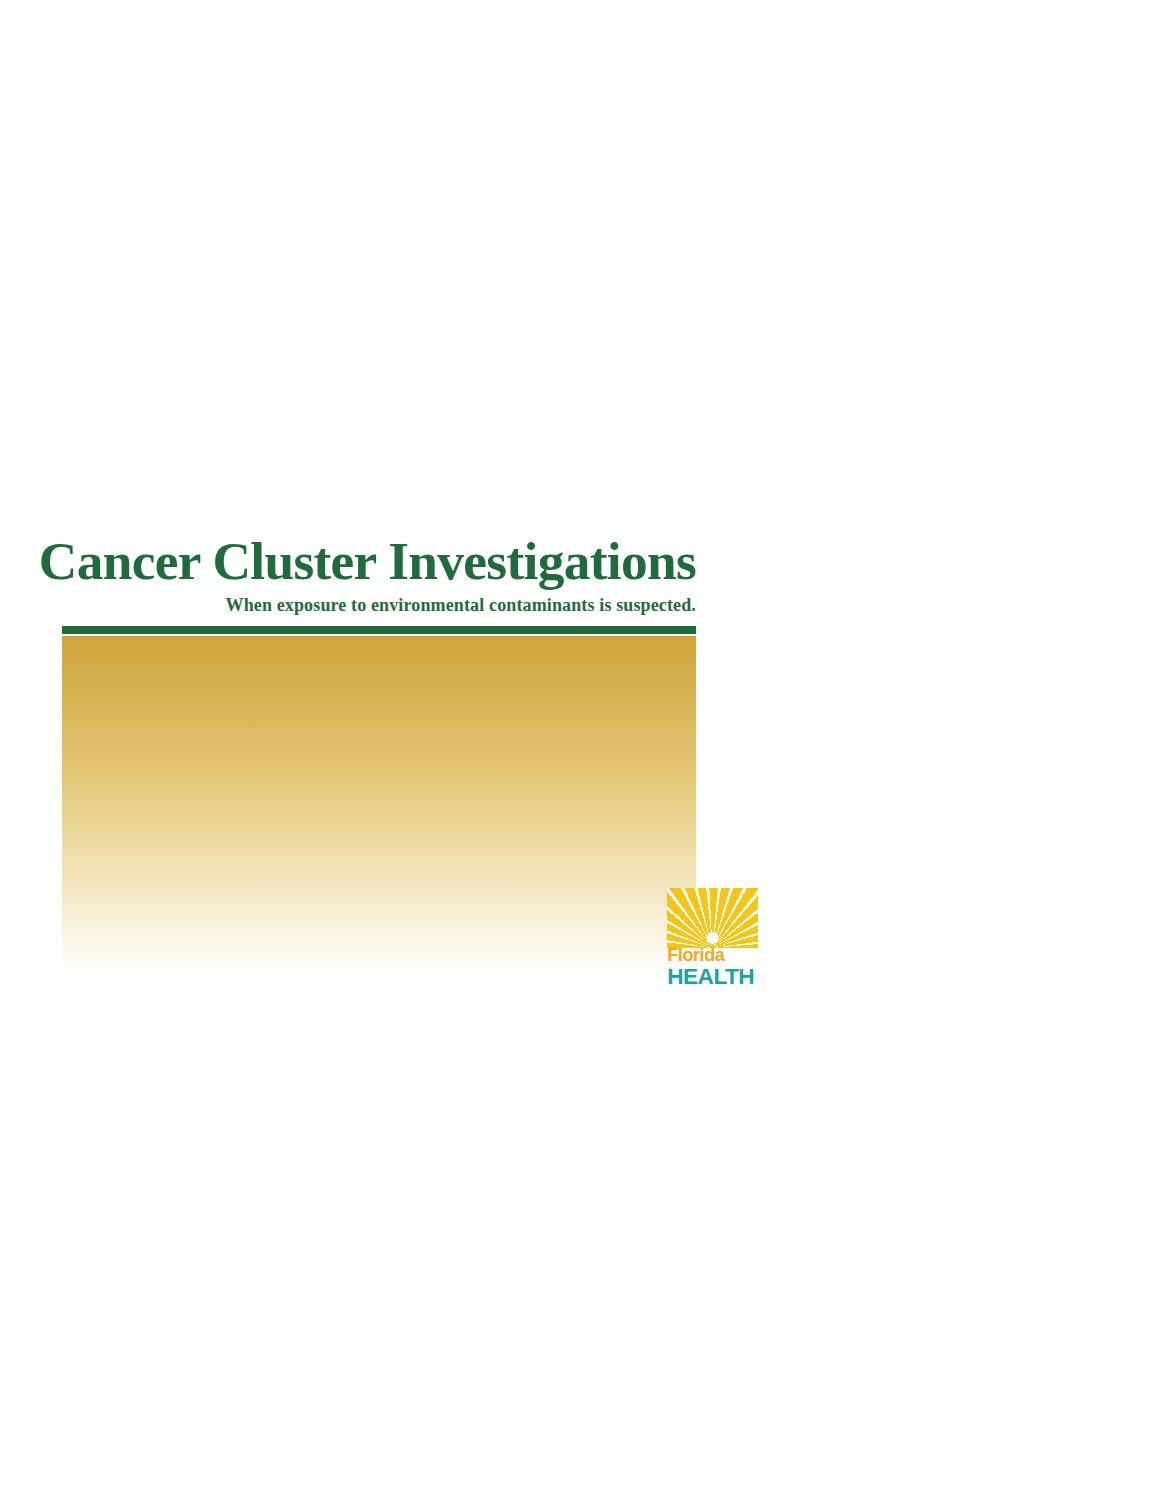Cancer Cluster Investigations
When exposure to environmental contaminants is suspected.
Florida
HEALTH